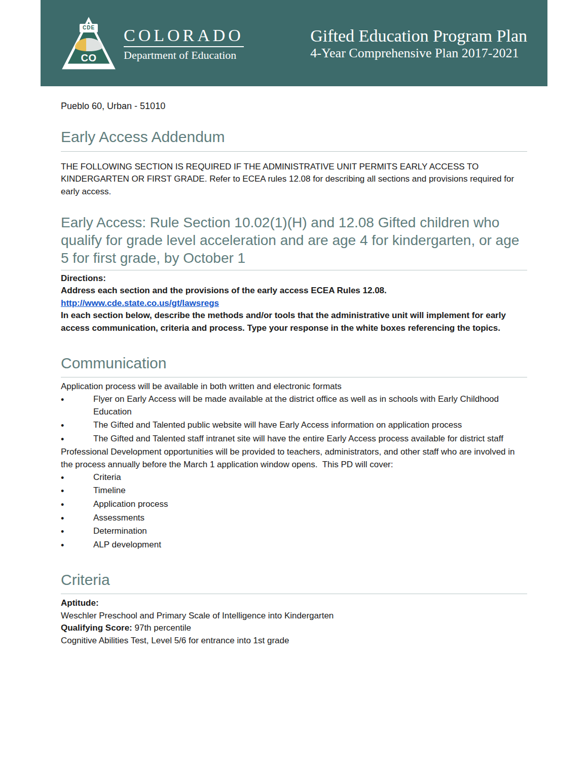CDE
CO
COLORADO
Department of Education
Gifted Education Program Plan
4-Year Comprehensive Plan 2017-2021
Pueblo 60, Urban - 51010
Early Access Addendum
THE FOLLOWING SECTION IS REQUIRED IF THE ADMINISTRATIVE UNIT PERMITS EARLY ACCESS TO KINDERGARTEN OR FIRST GRADE. Refer to ECEA rules 12.08 for describing all sections and provisions required for early access.
Early Access: Rule Section 10.02(1)(H) and 12.08 Gifted children who qualify for grade level acceleration and are age 4 for kindergarten, or age 5 for first grade, by October 1
Directions:
Address each section and the provisions of the early access ECEA Rules 12.08.
http://www.cde.state.co.us/gt/lawsregs
In each section below, describe the methods and/or tools that the administrative unit will implement for early access communication, criteria and process. Type your response in the white boxes referencing the topics.
Communication
Application process will be available in both written and electronic formats
Flyer on Early Access will be made available at the district office as well as in schools with Early Childhood Education
The Gifted and Talented public website will have Early Access information on application process
The Gifted and Talented staff intranet site will have the entire Early Access process available for district staff
Professional Development opportunities will be provided to teachers, administrators, and other staff who are involved in the process annually before the March 1 application window opens. This PD will cover:
Criteria
Timeline
Application process
Assessments
Determination
ALP development
Criteria
Aptitude:
Weschler Preschool and Primary Scale of Intelligence into Kindergarten
Qualifying Score: 97th percentile
Cognitive Abilities Test, Level 5/6 for entrance into 1st grade